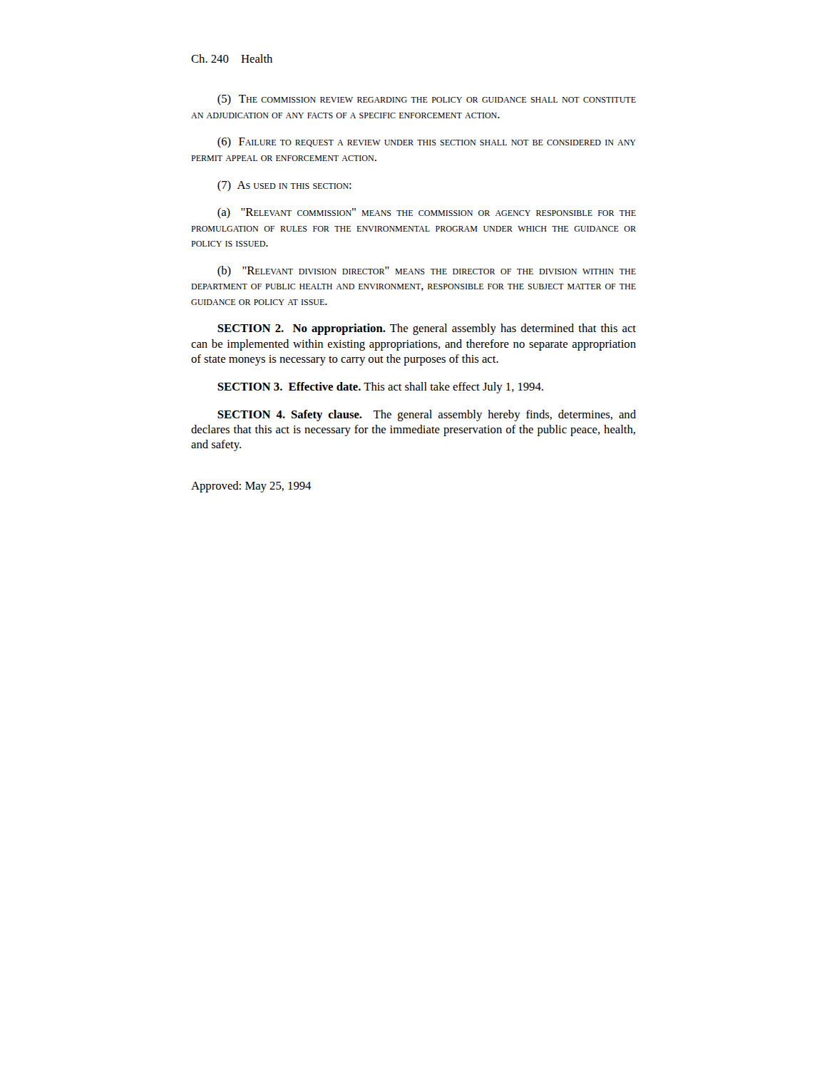Ch. 240
Health
(5) The commission review regarding the policy or guidance shall not constitute an adjudication of any facts of a specific enforcement action.
(6) Failure to request a review under this section shall not be considered in any permit appeal or enforcement action.
(7) As used in this section:
(a) "Relevant commission" means the commission or agency responsible for the promulgation of rules for the environmental program under which the guidance or policy is issued.
(b) "Relevant division director" means the director of the division within the department of public health and environment, responsible for the subject matter of the guidance or policy at issue.
SECTION 2. No appropriation. The general assembly has determined that this act can be implemented within existing appropriations, and therefore no separate appropriation of state moneys is necessary to carry out the purposes of this act.
SECTION 3. Effective date. This act shall take effect July 1, 1994.
SECTION 4. Safety clause. The general assembly hereby finds, determines, and declares that this act is necessary for the immediate preservation of the public peace, health, and safety.
Approved: May 25, 1994